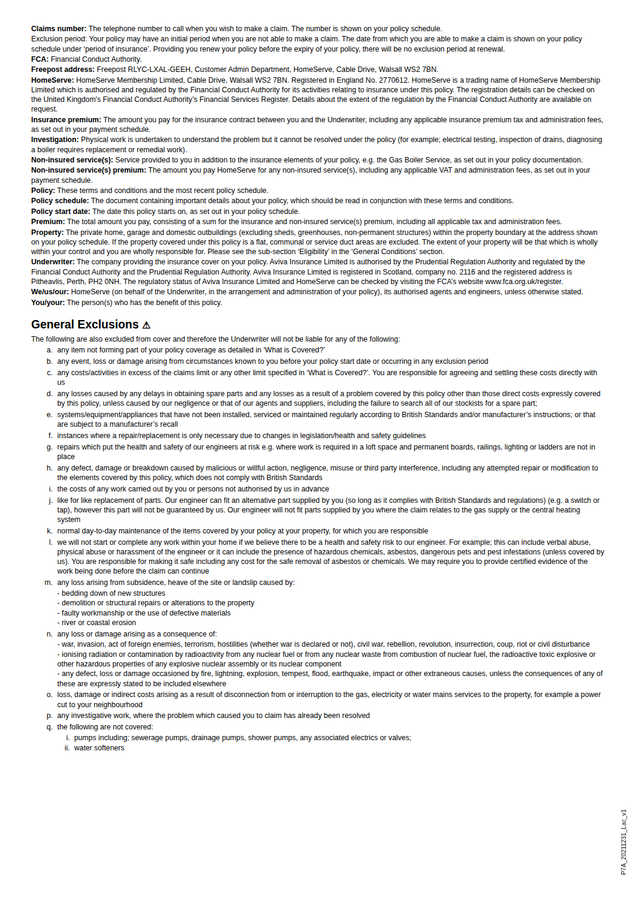Claims number: The telephone number to call when you wish to make a claim. The number is shown on your policy schedule.
Exclusion period: Your policy may have an initial period when you are not able to make a claim. The date from which you are able to make a claim is shown on your policy schedule under ‘period of insurance’. Providing you renew your policy before the expiry of your policy, there will be no exclusion period at renewal.
FCA: Financial Conduct Authority.
Freepost address: Freepost RLYC-LXAL-GEEH, Customer Admin Department, HomeServe, Cable Drive, Walsall WS2 7BN.
HomeServe: HomeServe Membership Limited, Cable Drive, Walsall WS2 7BN. Registered in England No. 2770612. HomeServe is a trading name of HomeServe Membership Limited which is authorised and regulated by the Financial Conduct Authority for its activities relating to insurance under this policy. The registration details can be checked on the United Kingdom’s Financial Conduct Authority’s Financial Services Register. Details about the extent of the regulation by the Financial Conduct Authority are available on request.
Insurance premium: The amount you pay for the insurance contract between you and the Underwriter, including any applicable insurance premium tax and administration fees, as set out in your payment schedule.
Investigation: Physical work is undertaken to understand the problem but it cannot be resolved under the policy (for example; electrical testing, inspection of drains, diagnosing a boiler requires replacement or remedial work).
Non-insured service(s): Service provided to you in addition to the insurance elements of your policy, e.g. the Gas Boiler Service, as set out in your policy documentation.
Non-insured service(s) premium: The amount you pay HomeServe for any non-insured service(s), including any applicable VAT and administration fees, as set out in your payment schedule.
Policy: These terms and conditions and the most recent policy schedule.
Policy schedule: The document containing important details about your policy, which should be read in conjunction with these terms and conditions.
Policy start date: The date this policy starts on, as set out in your policy schedule.
Premium: The total amount you pay, consisting of a sum for the insurance and non-insured service(s) premium, including all applicable tax and administration fees.
Property: The private home, garage and domestic outbuildings (excluding sheds, greenhouses, non-permanent structures) within the property boundary at the address shown on your policy schedule. If the property covered under this policy is a flat, communal or service duct areas are excluded. The extent of your property will be that which is wholly within your control and you are wholly responsible for. Please see the sub-section ‘Eligibility’ in the ‘General Conditions’ section.
Underwriter: The company providing the insurance cover on your policy. Aviva Insurance Limited is authorised by the Prudential Regulation Authority and regulated by the Financial Conduct Authority and the Prudential Regulation Authority. Aviva Insurance Limited is registered in Scotland, company no. 2116 and the registered address is Pitheavlis, Perth, PH2 0NH. The regulatory status of Aviva Insurance Limited and HomeServe can be checked by visiting the FCA’s website www.fca.org.uk/register.
We/us/our: HomeServe (on behalf of the Underwriter, in the arrangement and administration of your policy), its authorised agents and engineers, unless otherwise stated.
You/your: The person(s) who has the benefit of this policy.
General Exclusions ⚠
The following are also excluded from cover and therefore the Underwriter will not be liable for any of the following:
any item not forming part of your policy coverage as detailed in ‘What is Covered?’
any event, loss or damage arising from circumstances known to you before your policy start date or occurring in any exclusion period
any costs/activities in excess of the claims limit or any other limit specified in ‘What is Covered?’. You are responsible for agreeing and settling these costs directly with us
any losses caused by any delays in obtaining spare parts and any losses as a result of a problem covered by this policy other than those direct costs expressly covered by this policy, unless caused by our negligence or that of our agents and suppliers, including the failure to search all of our stockists for a spare part;
systems/equipment/appliances that have not been installed, serviced or maintained regularly according to British Standards and/or manufacturer’s instructions; or that are subject to a manufacturer’s recall
instances where a repair/replacement is only necessary due to changes in legislation/health and safety guidelines
repairs which put the health and safety of our engineers at risk e.g. where work is required in a loft space and permanent boards, railings, lighting or ladders are not in place
any defect, damage or breakdown caused by malicious or willful action, negligence, misuse or third party interference, including any attempted repair or modification to the elements covered by this policy, which does not comply with British Standards
the costs of any work carried out by you or persons not authorised by us in advance
like for like replacement of parts. Our engineer can fit an alternative part supplied by you (so long as it complies with British Standards and regulations) (e.g. a switch or tap), however this part will not be guaranteed by us. Our engineer will not fit parts supplied by you where the claim relates to the gas supply or the central heating system
normal day-to-day maintenance of the items covered by your policy at your property, for which you are responsible
we will not start or complete any work within your home if we believe there to be a health and safety risk to our engineer. For example; this can include verbal abuse, physical abuse or harassment of the engineer or it can include the presence of hazardous chemicals, asbestos, dangerous pets and pest infestations (unless covered by us). You are responsible for making it safe including any cost for the safe removal of asbestos or chemicals. We may require you to provide certified evidence of the work being done before the claim can continue
any loss arising from subsidence, heave of the site or landslip caused by:
bedding down of new structures
demolition or structural repairs or alterations to the property
faulty workmanship or the use of defective materials
river or coastal erosion
any loss or damage arising as a consequence of:
war, invasion, act of foreign enemies, terrorism, hostilities (whether war is declared or not), civil war, rebellion, revolution, insurrection, coup, riot or civil disturbance
ionising radiation or contamination by radioactivity from any nuclear fuel or from any nuclear waste from combustion of nuclear fuel, the radioactive toxic explosive or other hazardous properties of any explosive nuclear assembly or its nuclear component
any defect, loss or damage occasioned by fire, lightning, explosion, tempest, flood, earthquake, impact or other extraneous causes, unless the consequences of any of these are expressly stated to be included elsewhere
loss, damage or indirect costs arising as a result of disconnection from or interruption to the gas, electricity or water mains services to the property, for example a power cut to your neighbourhood
any investigative work, where the problem which caused you to claim has already been resolved
the following are not covered:
pumps including; sewerage pumps, drainage pumps, shower pumps, any associated electrics or valves;
water softeners
P7A_20211231_Lac_v1